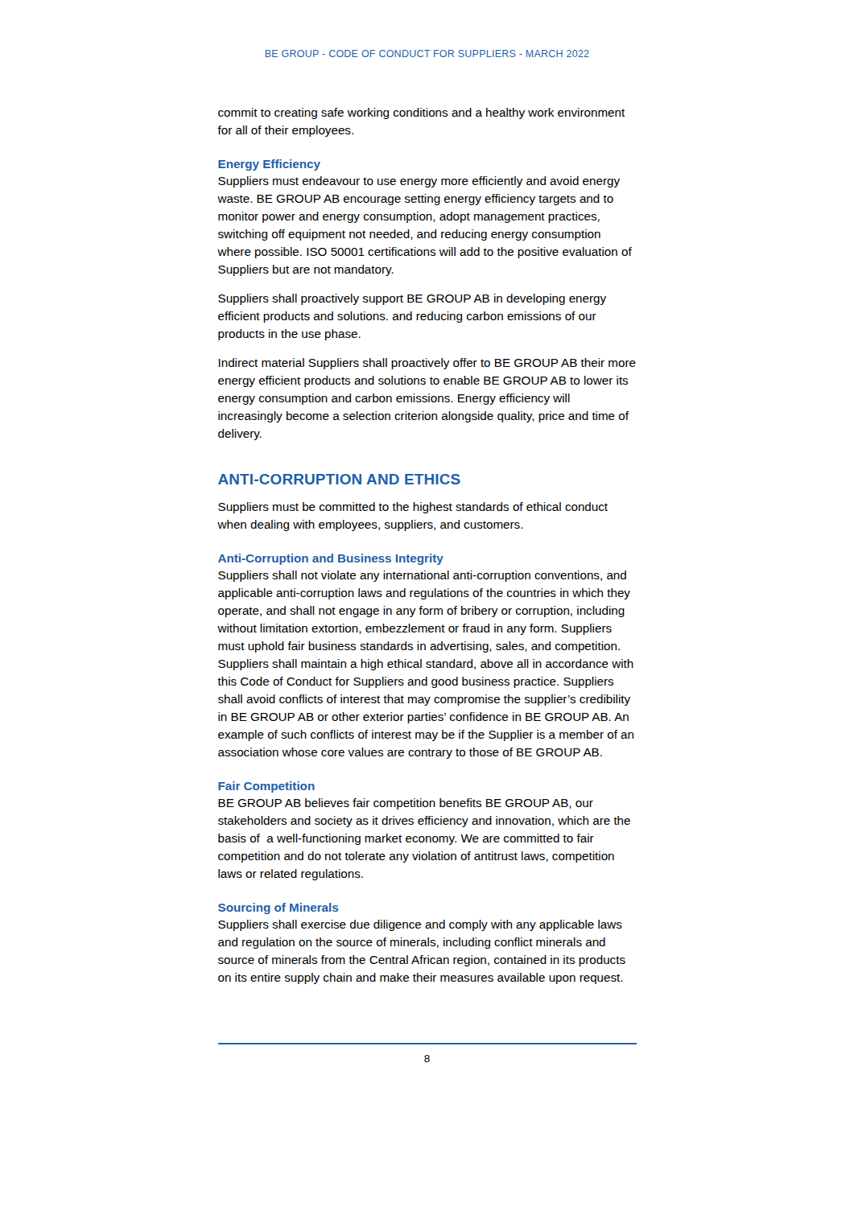BE GROUP - CODE OF CONDUCT FOR SUPPLIERS - MARCH 2022
commit to creating safe working conditions and a healthy work environment for all of their employees.
Energy Efficiency
Suppliers must endeavour to use energy more efficiently and avoid energy waste. BE GROUP AB encourage setting energy efficiency targets and to monitor power and energy consumption, adopt management practices, switching off equipment not needed, and reducing energy consumption where possible. ISO 50001 certifications will add to the positive evaluation of Suppliers but are not mandatory.
Suppliers shall proactively support BE GROUP AB in developing energy efficient products and solutions. and reducing carbon emissions of our products in the use phase.
Indirect material Suppliers shall proactively offer to BE GROUP AB their more energy efficient products and solutions to enable BE GROUP AB to lower its energy consumption and carbon emissions. Energy efficiency will increasingly become a selection criterion alongside quality, price and time of delivery.
ANTI-CORRUPTION AND ETHICS
Suppliers must be committed to the highest standards of ethical conduct when dealing with employees, suppliers, and customers.
Anti-Corruption and Business Integrity
Suppliers shall not violate any international anti-corruption conventions, and applicable anti-corruption laws and regulations of the countries in which they operate, and shall not engage in any form of bribery or corruption, including without limitation extortion, embezzlement or fraud in any form. Suppliers must uphold fair business standards in advertising, sales, and competition. Suppliers shall maintain a high ethical standard, above all in accordance with this Code of Conduct for Suppliers and good business practice. Suppliers shall avoid conflicts of interest that may compromise the supplier’s credibility in BE GROUP AB or other exterior parties’ confidence in BE GROUP AB. An example of such conflicts of interest may be if the Supplier is a member of an association whose core values are contrary to those of BE GROUP AB.
Fair Competition
BE GROUP AB believes fair competition benefits BE GROUP AB, our stakeholders and society as it drives efficiency and innovation, which are the basis of a well-functioning market economy. We are committed to fair competition and do not tolerate any violation of antitrust laws, competition laws or related regulations.
Sourcing of Minerals
Suppliers shall exercise due diligence and comply with any applicable laws and regulation on the source of minerals, including conflict minerals and source of minerals from the Central African region, contained in its products on its entire supply chain and make their measures available upon request.
8